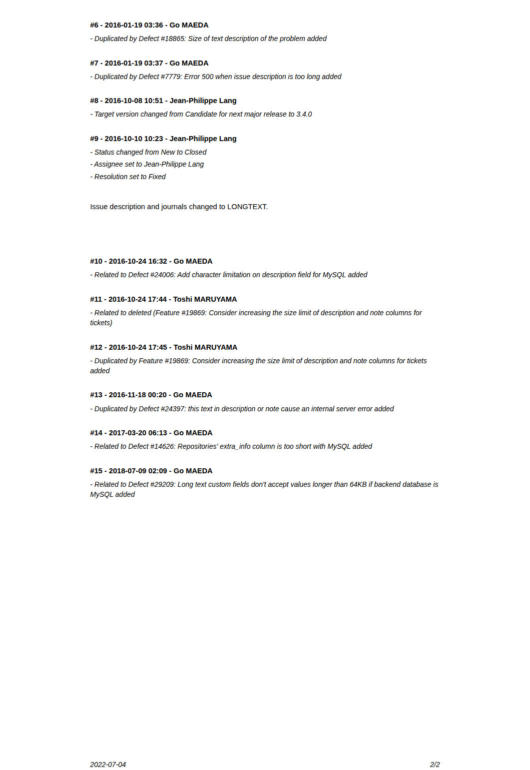#6 - 2016-01-19 03:36 - Go MAEDA
- Duplicated by Defect #18865: Size of text description of the problem added
#7 - 2016-01-19 03:37 - Go MAEDA
- Duplicated by Defect #7779: Error 500 when issue description is too long added
#8 - 2016-10-08 10:51 - Jean-Philippe Lang
- Target version changed from Candidate for next major release to 3.4.0
#9 - 2016-10-10 10:23 - Jean-Philippe Lang
- Status changed from New to Closed
- Assignee set to Jean-Philippe Lang
- Resolution set to Fixed
Issue description and journals changed to LONGTEXT.
#10 - 2016-10-24 16:32 - Go MAEDA
- Related to Defect #24006: Add character limitation on description field for MySQL added
#11 - 2016-10-24 17:44 - Toshi MARUYAMA
- Related to deleted (Feature #19869: Consider increasing the size limit of description and note columns for tickets)
#12 - 2016-10-24 17:45 - Toshi MARUYAMA
- Duplicated by Feature #19869: Consider increasing the size limit of description and note columns for tickets added
#13 - 2016-11-18 00:20 - Go MAEDA
- Duplicated by Defect #24397: this text in description or note cause an internal server error added
#14 - 2017-03-20 06:13 - Go MAEDA
- Related to Defect #14626: Repositories' extra_info column is too short with MySQL added
#15 - 2018-07-09 02:09 - Go MAEDA
- Related to Defect #29209: Long text custom fields don't accept values longer than 64KB if backend database is MySQL added
2022-07-04 2/2